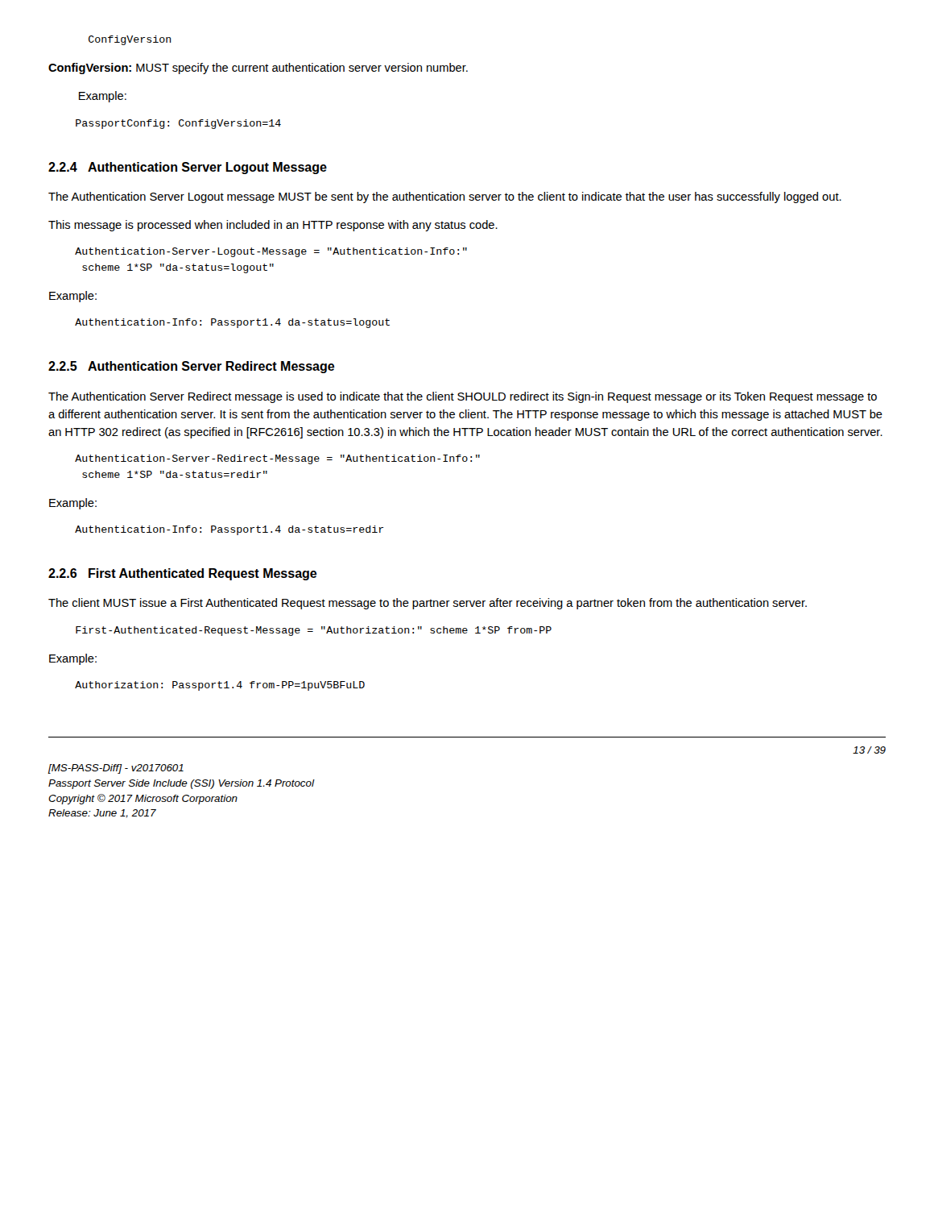ConfigVersion
ConfigVersion: MUST specify the current authentication server version number.
Example:
PassportConfig: ConfigVersion=14
2.2.4 Authentication Server Logout Message
The Authentication Server Logout message MUST be sent by the authentication server to the client to indicate that the user has successfully logged out.
This message is processed when included in an HTTP response with any status code.
Authentication-Server-Logout-Message = "Authentication-Info:"
 scheme 1*SP "da-status=logout"
Example:
Authentication-Info: Passport1.4 da-status=logout
2.2.5 Authentication Server Redirect Message
The Authentication Server Redirect message is used to indicate that the client SHOULD redirect its Sign-in Request message or its Token Request message to a different authentication server. It is sent from the authentication server to the client. The HTTP response message to which this message is attached MUST be an HTTP 302 redirect (as specified in [RFC2616] section 10.3.3) in which the HTTP Location header MUST contain the URL of the correct authentication server.
Authentication-Server-Redirect-Message = "Authentication-Info:"
 scheme 1*SP "da-status=redir"
Example:
Authentication-Info: Passport1.4 da-status=redir
2.2.6 First Authenticated Request Message
The client MUST issue a First Authenticated Request message to the partner server after receiving a partner token from the authentication server.
First-Authenticated-Request-Message = "Authorization:" scheme 1*SP from-PP
Example:
Authorization: Passport1.4 from-PP=1puV5BFuLD
13 / 39
[MS-PASS-Diff] - v20170601
Passport Server Side Include (SSI) Version 1.4 Protocol
Copyright © 2017 Microsoft Corporation
Release: June 1, 2017